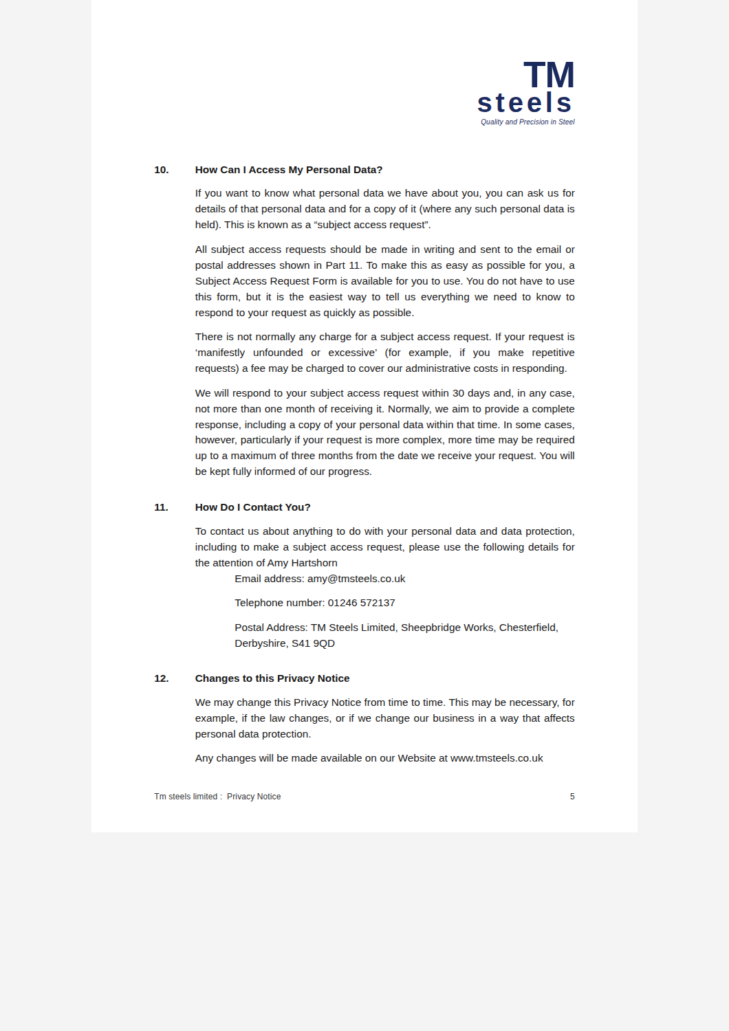TM steels Quality and Precision in Steel
10. How Can I Access My Personal Data?
If you want to know what personal data we have about you, you can ask us for details of that personal data and for a copy of it (where any such personal data is held). This is known as a “subject access request”.
All subject access requests should be made in writing and sent to the email or postal addresses shown in Part 11. To make this as easy as possible for you, a Subject Access Request Form is available for you to use. You do not have to use this form, but it is the easiest way to tell us everything we need to know to respond to your request as quickly as possible.
There is not normally any charge for a subject access request. If your request is ‘manifestly unfounded or excessive’ (for example, if you make repetitive requests) a fee may be charged to cover our administrative costs in responding.
We will respond to your subject access request within 30 days and, in any case, not more than one month of receiving it. Normally, we aim to provide a complete response, including a copy of your personal data within that time. In some cases, however, particularly if your request is more complex, more time may be required up to a maximum of three months from the date we receive your request. You will be kept fully informed of our progress.
11. How Do I Contact You?
To contact us about anything to do with your personal data and data protection, including to make a subject access request, please use the following details for the attention of Amy Hartshorn
Email address: amy@tmsteels.co.uk
Telephone number: 01246 572137
Postal Address: TM Steels Limited, Sheepbridge Works, Chesterfield, Derbyshire, S41 9QD
12. Changes to this Privacy Notice
We may change this Privacy Notice from time to time. This may be necessary, for example, if the law changes, or if we change our business in a way that affects personal data protection.
Any changes will be made available on our Website at www.tmsteels.co.uk
Tm steels limited : Privacy Notice 5